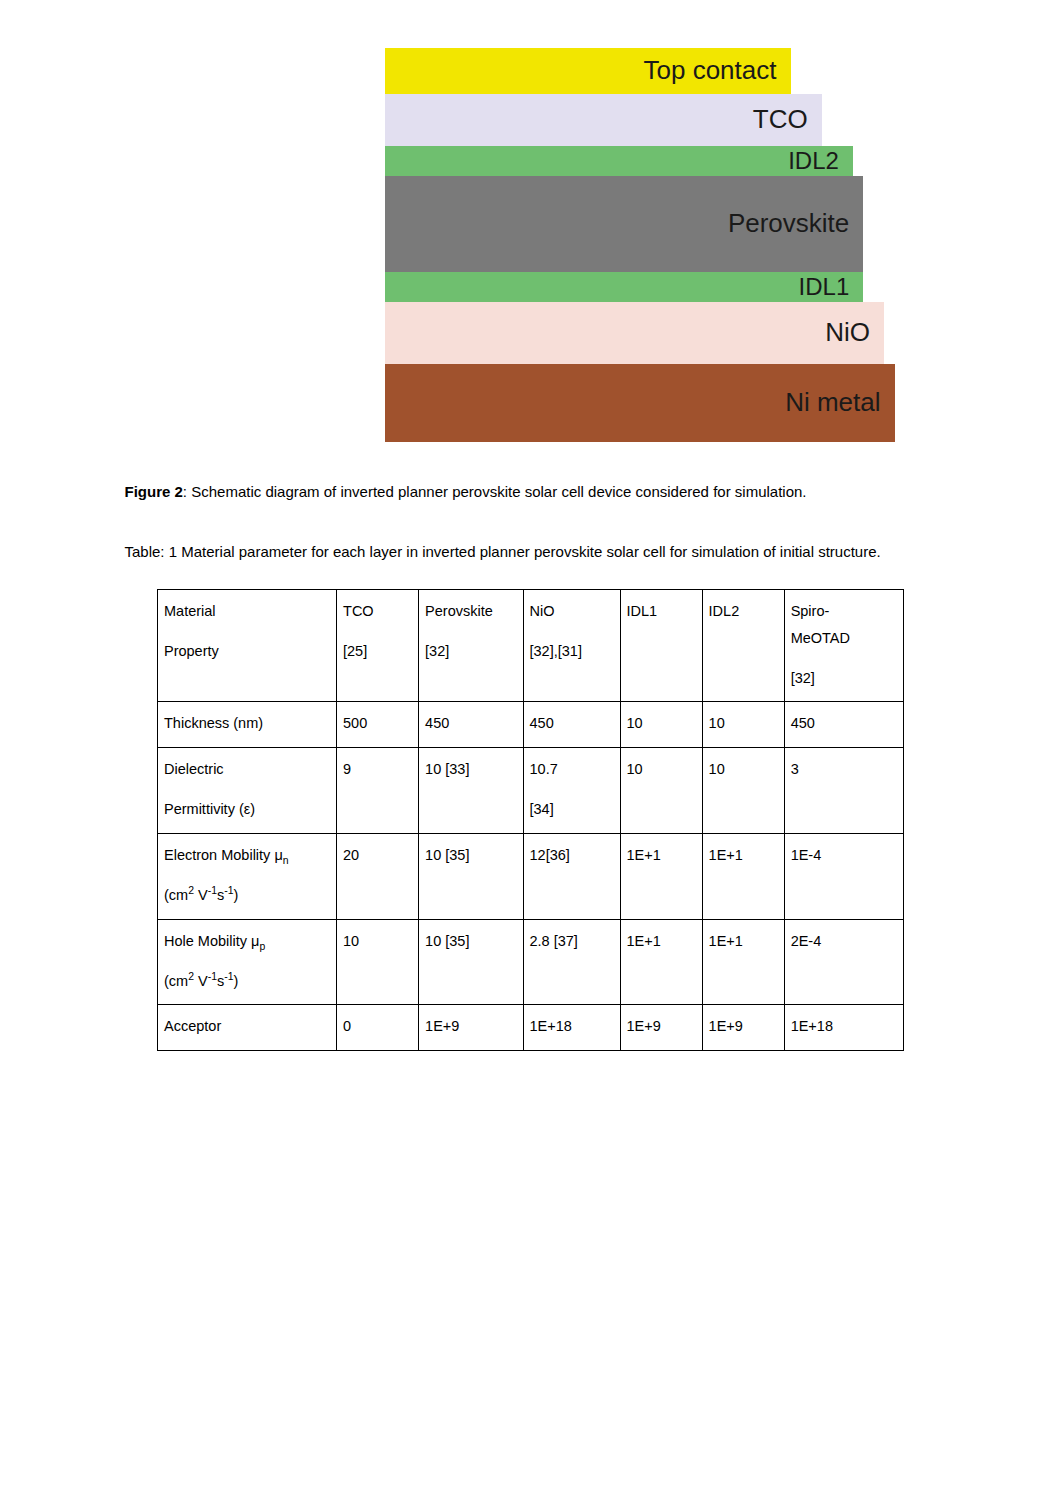Top contact
TCO
IDL2
Perovskite
IDL1
NiO
Ni metal
Figure 2: Schematic diagram of inverted planner perovskite solar cell device considered for simulation.
Table: 1 Material parameter for each layer in inverted planner perovskite solar cell for simulation of initial structure.
| Material Property | TCO [25] | Perovskite [32] | NiO [32],[31] | IDL1 | IDL2 | Spiro- MeOTAD [32] |
| --- | --- | --- | --- | --- | --- | --- |
| Thickness (nm) | 500 | 450 | 450 | 10 | 10 | 450 |
| Dielectric Permittivity (ε) | 9 | 10 [33] | 10.7 [34] | 10 | 10 | 3 |
| Electron Mobility μ n (cm 2 V -1 s -1 ) | 20 | 10 [35] | 12[36] | 1E+1 | 1E+1 | 1E-4 |
| Hole Mobility μ p (cm 2 V -1 s -1 ) | 10 | 10 [35] | 2.8 [37] | 1E+1 | 1E+1 | 2E-4 |
| Acceptor | 0 | 1E+9 | 1E+18 | 1E+9 | 1E+9 | 1E+18 |